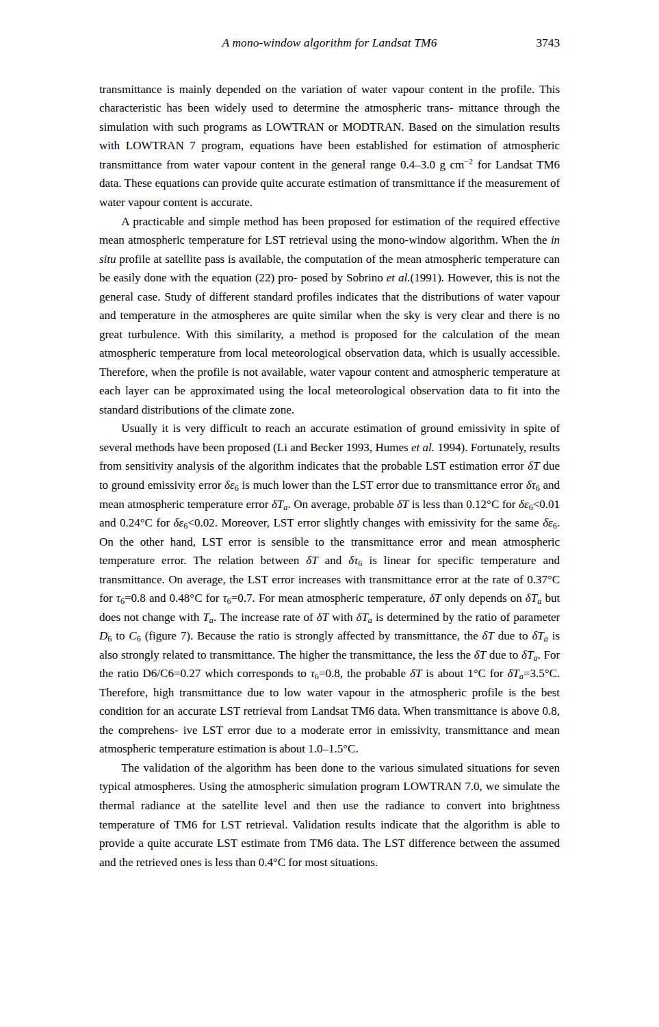A mono-window algorithm for Landsat TM6 3743
transmittance is mainly depended on the variation of water vapour content in the profile. This characteristic has been widely used to determine the atmospheric trans- mittance through the simulation with such programs as LOWTRAN or MODTRAN. Based on the simulation results with LOWTRAN 7 program, equations have been established for estimation of atmospheric transmittance from water vapour content in the general range 0.4–3.0 g cm−2 for Landsat TM6 data. These equations can provide quite accurate estimation of transmittance if the measurement of water vapour content is accurate.
A practicable and simple method has been proposed for estimation of the required effective mean atmospheric temperature for LST retrieval using the mono-window algorithm. When the in situ profile at satellite pass is available, the computation of the mean atmospheric temperature can be easily done with the equation (22) pro- posed by Sobrino et al.(1991). However, this is not the general case. Study of different standard profiles indicates that the distributions of water vapour and temperature in the atmospheres are quite similar when the sky is very clear and there is no great turbulence. With this similarity, a method is proposed for the calculation of the mean atmospheric temperature from local meteorological observation data, which is usually accessible. Therefore, when the profile is not available, water vapour content and atmospheric temperature at each layer can be approximated using the local meteorological observation data to fit into the standard distributions of the climate zone.
Usually it is very difficult to reach an accurate estimation of ground emissivity in spite of several methods have been proposed (Li and Becker 1993, Humes et al. 1994). Fortunately, results from sensitivity analysis of the algorithm indicates that the probable LST estimation error δT due to ground emissivity error δε 6 is much lower than the LST error due to transmittance error δτ 6 and mean atmospheric temperature error δTa. On average, probable δT is less than 0.12°C for δε 6<0.01 and 0.24°C for δε 6<0.02. Moreover, LST error slightly changes with emissivity for the same δε 6. On the other hand, LST error is sensible to the transmittance error and mean atmospheric temperature error. The relation between δT and δτ 6 is linear for specific temperature and transmittance. On average, the LST error increases with transmittance error at the rate of 0.37°C for τ 6=0.8 and 0.48°C for τ 6=0.7. For mean atmospheric temperature, δT only depends on δTa but does not change with Ta. The increase rate of δT with δTa is determined by the ratio of parameter D 6 to C 6 (figure 7). Because the ratio is strongly affected by transmittance, the δT due to δTa is also strongly related to transmittance. The higher the transmittance, the less the δT due to δTa. For the ratio D6/C6=0.27 which corresponds to τ 6=0.8, the probable δT is about 1°C for δTa=3.5°C. Therefore, high transmittance due to low water vapour in the atmospheric profile is the best condition for an accurate LST retrieval from Landsat TM6 data. When transmittance is above 0.8, the comprehens- ive LST error due to a moderate error in emissivity, transmittance and mean atmospheric temperature estimation is about 1.0–1.5°C.
The validation of the algorithm has been done to the various simulated situations for seven typical atmospheres. Using the atmospheric simulation program LOWTRAN 7.0, we simulate the thermal radiance at the satellite level and then use the radiance to convert into brightness temperature of TM6 for LST retrieval. Validation results indicate that the algorithm is able to provide a quite accurate LST estimate from TM6 data. The LST difference between the assumed and the retrieved ones is less than 0.4°C for most situations.